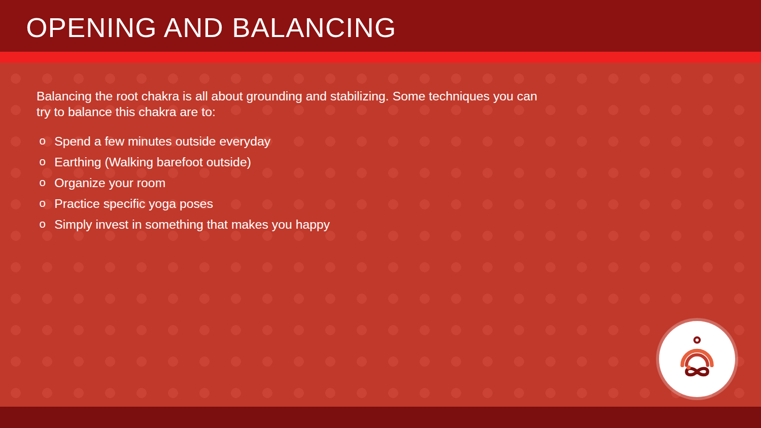Opening and Balancing
Balancing the root chakra is all about grounding and stabilizing. Some techniques you can try to balance this chakra are to:
Spend a few minutes outside everyday
Earthing (Walking barefoot outside)
Organize your room
Practice specific yoga poses
Simply invest in something that makes you happy